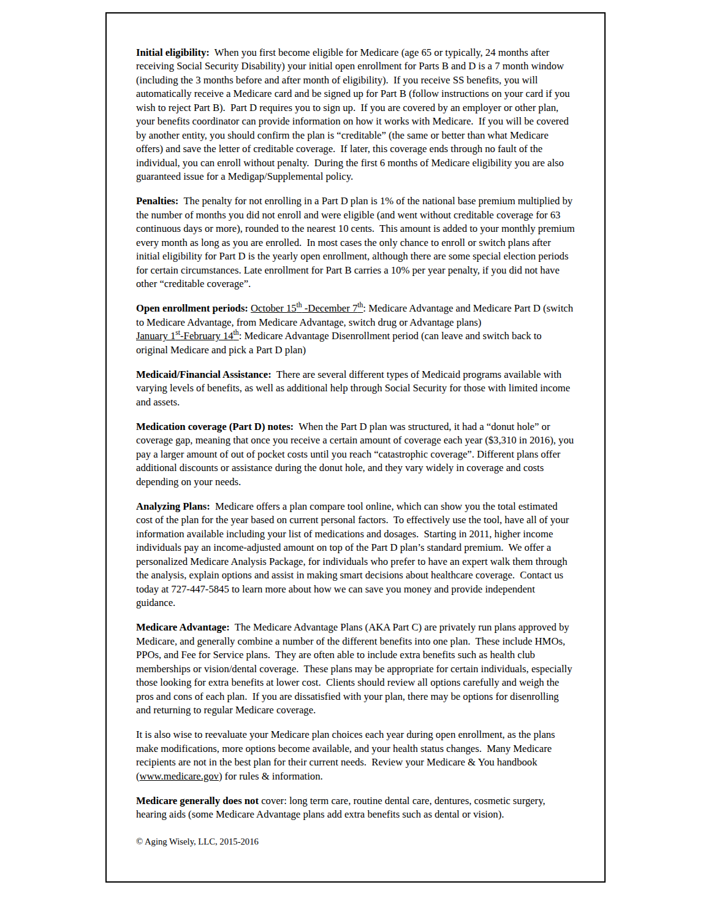Initial eligibility: When you first become eligible for Medicare (age 65 or typically, 24 months after receiving Social Security Disability) your initial open enrollment for Parts B and D is a 7 month window (including the 3 months before and after month of eligibility). If you receive SS benefits, you will automatically receive a Medicare card and be signed up for Part B (follow instructions on your card if you wish to reject Part B). Part D requires you to sign up. If you are covered by an employer or other plan, your benefits coordinator can provide information on how it works with Medicare. If you will be covered by another entity, you should confirm the plan is “creditable” (the same or better than what Medicare offers) and save the letter of creditable coverage. If later, this coverage ends through no fault of the individual, you can enroll without penalty. During the first 6 months of Medicare eligibility you are also guaranteed issue for a Medigap/Supplemental policy.
Penalties: The penalty for not enrolling in a Part D plan is 1% of the national base premium multiplied by the number of months you did not enroll and were eligible (and went without creditable coverage for 63 continuous days or more), rounded to the nearest 10 cents. This amount is added to your monthly premium every month as long as you are enrolled. In most cases the only chance to enroll or switch plans after initial eligibility for Part D is the yearly open enrollment, although there are some special election periods for certain circumstances. Late enrollment for Part B carries a 10% per year penalty, if you did not have other “creditable coverage”.
Open enrollment periods: October 15th -December 7th: Medicare Advantage and Medicare Part D (switch to Medicare Advantage, from Medicare Advantage, switch drug or Advantage plans)
January 1st-February 14th: Medicare Advantage Disenrollment period (can leave and switch back to original Medicare and pick a Part D plan)
Medicaid/Financial Assistance: There are several different types of Medicaid programs available with varying levels of benefits, as well as additional help through Social Security for those with limited income and assets.
Medication coverage (Part D) notes: When the Part D plan was structured, it had a “donut hole” or coverage gap, meaning that once you receive a certain amount of coverage each year ($3,310 in 2016), you pay a larger amount of out of pocket costs until you reach “catastrophic coverage”. Different plans offer additional discounts or assistance during the donut hole, and they vary widely in coverage and costs depending on your needs.
Analyzing Plans: Medicare offers a plan compare tool online, which can show you the total estimated cost of the plan for the year based on current personal factors. To effectively use the tool, have all of your information available including your list of medications and dosages. Starting in 2011, higher income individuals pay an income-adjusted amount on top of the Part D plan’s standard premium. We offer a personalized Medicare Analysis Package, for individuals who prefer to have an expert walk them through the analysis, explain options and assist in making smart decisions about healthcare coverage. Contact us today at 727-447-5845 to learn more about how we can save you money and provide independent guidance.
Medicare Advantage: The Medicare Advantage Plans (AKA Part C) are privately run plans approved by Medicare, and generally combine a number of the different benefits into one plan. These include HMOs, PPOs, and Fee for Service plans. They are often able to include extra benefits such as health club memberships or vision/dental coverage. These plans may be appropriate for certain individuals, especially those looking for extra benefits at lower cost. Clients should review all options carefully and weigh the pros and cons of each plan. If you are dissatisfied with your plan, there may be options for disenrolling and returning to regular Medicare coverage.
It is also wise to reevaluate your Medicare plan choices each year during open enrollment, as the plans make modifications, more options become available, and your health status changes. Many Medicare recipients are not in the best plan for their current needs. Review your Medicare & You handbook (www.medicare.gov) for rules & information.
Medicare generally does not cover: long term care, routine dental care, dentures, cosmetic surgery, hearing aids (some Medicare Advantage plans add extra benefits such as dental or vision).
© Aging Wisely, LLC, 2015-2016